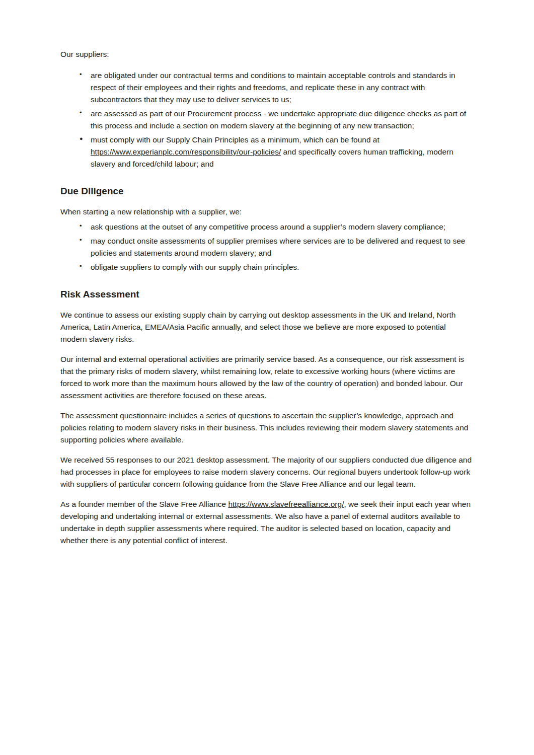Our suppliers:
are obligated under our contractual terms and conditions to maintain acceptable controls and standards in respect of their employees and their rights and freedoms, and replicate these in any contract with subcontractors that they may use to deliver services to us;
are assessed as part of our Procurement process - we undertake appropriate due diligence checks as part of this process and include a section on modern slavery at the beginning of any new transaction;
must comply with our Supply Chain Principles as a minimum, which can be found at https://www.experianplc.com/responsibility/our-policies/ and specifically covers human trafficking, modern slavery and forced/child labour; and
Due Diligence
When starting a new relationship with a supplier, we:
ask questions at the outset of any competitive process around a supplier’s modern slavery compliance;
may conduct onsite assessments of supplier premises where services are to be delivered and request to see policies and statements around modern slavery; and
obligate suppliers to comply with our supply chain principles.
Risk Assessment
We continue to assess our existing supply chain by carrying out desktop assessments in the UK and Ireland, North America, Latin America, EMEA/Asia Pacific annually, and select those we believe are more exposed to potential modern slavery risks.
Our internal and external operational activities are primarily service based. As a consequence, our risk assessment is that the primary risks of modern slavery, whilst remaining low, relate to excessive working hours (where victims are forced to work more than the maximum hours allowed by the law of the country of operation) and bonded labour. Our assessment activities are therefore focused on these areas.
The assessment questionnaire includes a series of questions to ascertain the supplier’s knowledge, approach and policies relating to modern slavery risks in their business. This includes reviewing their modern slavery statements and supporting policies where available.
We received 55 responses to our 2021 desktop assessment. The majority of our suppliers conducted due diligence and had processes in place for employees to raise modern slavery concerns. Our regional buyers undertook follow-up work with suppliers of particular concern following guidance from the Slave Free Alliance and our legal team.
As a founder member of the Slave Free Alliance https://www.slavefreealliance.org/, we seek their input each year when developing and undertaking internal or external assessments. We also have a panel of external auditors available to undertake in depth supplier assessments where required. The auditor is selected based on location, capacity and whether there is any potential conflict of interest.